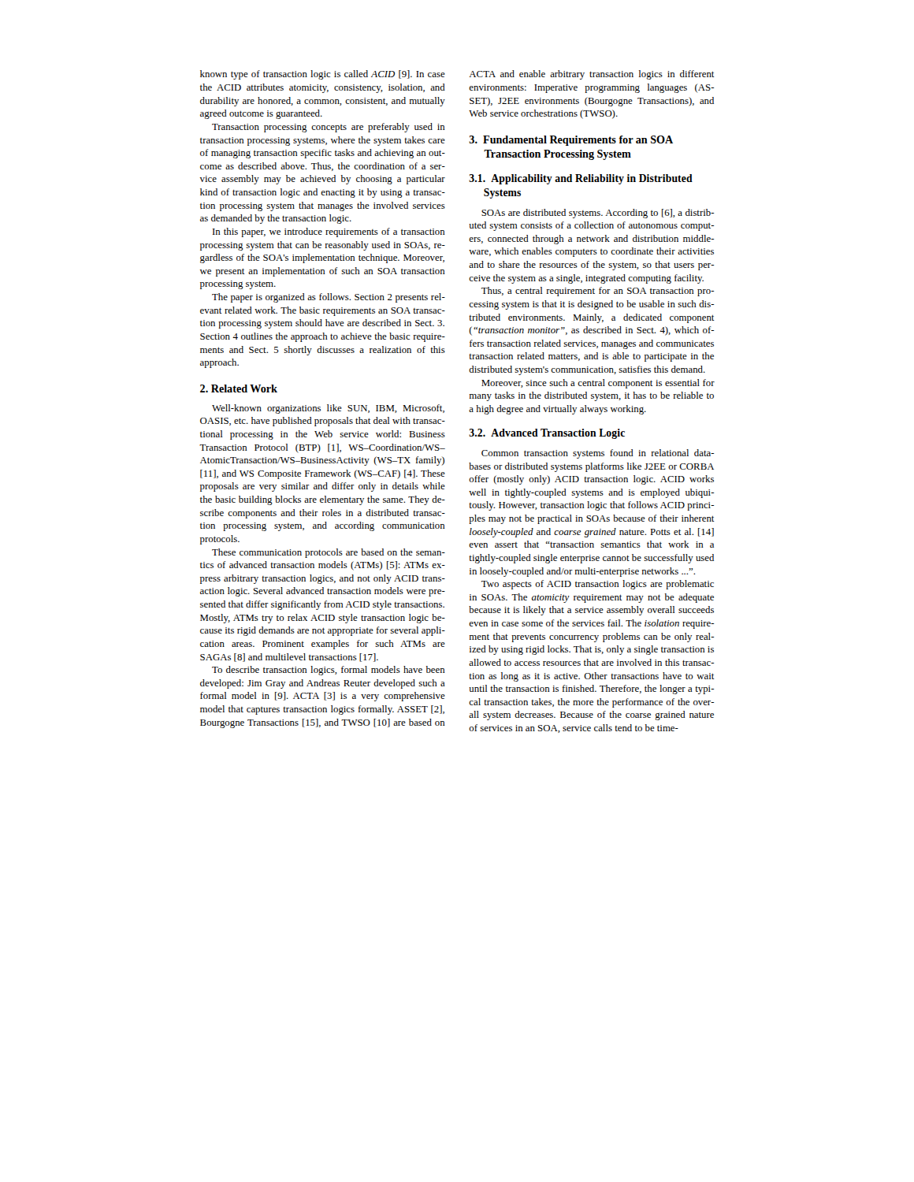known type of transaction logic is called ACID [9]. In case the ACID attributes atomicity, consistency, isolation, and durability are honored, a common, consistent, and mutually agreed outcome is guaranteed.
Transaction processing concepts are preferably used in transaction processing systems, where the system takes care of managing transaction specific tasks and achieving an outcome as described above. Thus, the coordination of a service assembly may be achieved by choosing a particular kind of transaction logic and enacting it by using a transaction processing system that manages the involved services as demanded by the transaction logic.
In this paper, we introduce requirements of a transaction processing system that can be reasonably used in SOAs, regardless of the SOA's implementation technique. Moreover, we present an implementation of such an SOA transaction processing system.
The paper is organized as follows. Section 2 presents relevant related work. The basic requirements an SOA transaction processing system should have are described in Sect. 3. Section 4 outlines the approach to achieve the basic requirements and Sect. 5 shortly discusses a realization of this approach.
2. Related Work
Well-known organizations like SUN, IBM, Microsoft, OASIS, etc. have published proposals that deal with transactional processing in the Web service world: Business Transaction Protocol (BTP) [1], WS–Coordination/WS–AtomicTransaction/WS–BusinessActivity (WS–TX family) [11], and WS Composite Framework (WS–CAF) [4]. These proposals are very similar and differ only in details while the basic building blocks are elementary the same. They describe components and their roles in a distributed transaction processing system, and according communication protocols.
These communication protocols are based on the semantics of advanced transaction models (ATMs) [5]: ATMs express arbitrary transaction logics, and not only ACID transaction logic. Several advanced transaction models were presented that differ significantly from ACID style transactions. Mostly, ATMs try to relax ACID style transaction logic because its rigid demands are not appropriate for several application areas. Prominent examples for such ATMs are SAGAs [8] and multilevel transactions [17].
To describe transaction logics, formal models have been developed: Jim Gray and Andreas Reuter developed such a formal model in [9]. ACTA [3] is a very comprehensive model that captures transaction logics formally. ASSET [2], Bourgogne Transactions [15], and TWSO [10] are based on ACTA and enable arbitrary transaction logics in different environments: Imperative programming languages (AS-SET), J2EE environments (Bourgogne Transactions), and Web service orchestrations (TWSO).
3. Fundamental Requirements for an SOA Transaction Processing System
3.1. Applicability and Reliability in Distributed Systems
SOAs are distributed systems. According to [6], a distributed system consists of a collection of autonomous computers, connected through a network and distribution middleware, which enables computers to coordinate their activities and to share the resources of the system, so that users perceive the system as a single, integrated computing facility.
Thus, a central requirement for an SOA transaction processing system is that it is designed to be usable in such distributed environments. Mainly, a dedicated component (“transaction monitor”, as described in Sect. 4), which offers transaction related services, manages and communicates transaction related matters, and is able to participate in the distributed system's communication, satisfies this demand.
Moreover, since such a central component is essential for many tasks in the distributed system, it has to be reliable to a high degree and virtually always working.
3.2. Advanced Transaction Logic
Common transaction systems found in relational databases or distributed systems platforms like J2EE or CORBA offer (mostly only) ACID transaction logic. ACID works well in tightly-coupled systems and is employed ubiquitously. However, transaction logic that follows ACID principles may not be practical in SOAs because of their inherent loosely-coupled and coarse grained nature. Potts et al. [14] even assert that “transaction semantics that work in a tightly-coupled single enterprise cannot be successfully used in loosely-coupled and/or multi-enterprise networks ...”.
Two aspects of ACID transaction logics are problematic in SOAs. The atomicity requirement may not be adequate because it is likely that a service assembly overall succeeds even in case some of the services fail. The isolation requirement that prevents concurrency problems can be only realized by using rigid locks. That is, only a single transaction is allowed to access resources that are involved in this transaction as long as it is active. Other transactions have to wait until the transaction is finished. Therefore, the longer a typical transaction takes, the more the performance of the overall system decreases. Because of the coarse grained nature of services in an SOA, service calls tend to be time-